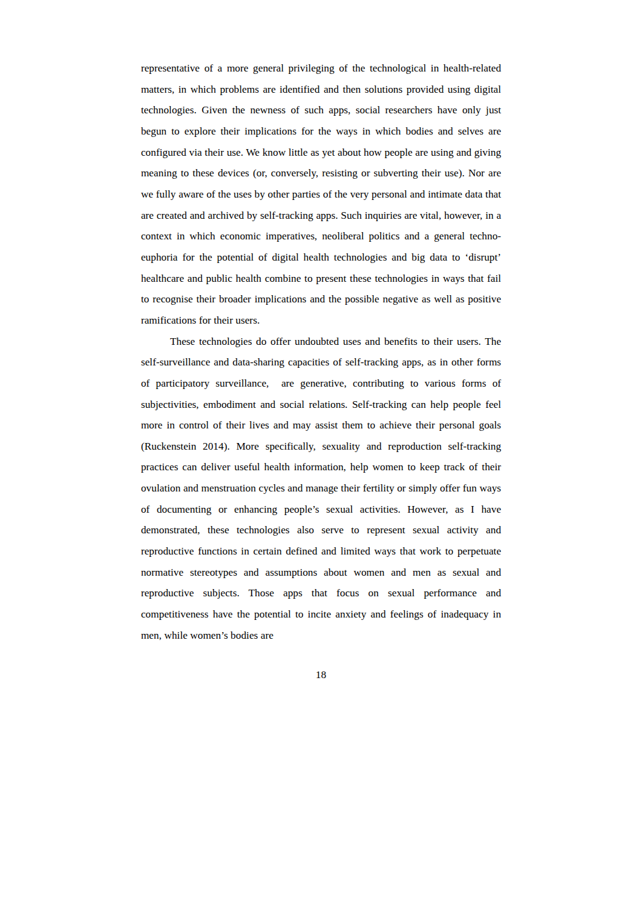representative of a more general privileging of the technological in health-related matters, in which problems are identified and then solutions provided using digital technologies. Given the newness of such apps, social researchers have only just begun to explore their implications for the ways in which bodies and selves are configured via their use. We know little as yet about how people are using and giving meaning to these devices (or, conversely, resisting or subverting their use). Nor are we fully aware of the uses by other parties of the very personal and intimate data that are created and archived by self-tracking apps. Such inquiries are vital, however, in a context in which economic imperatives, neoliberal politics and a general techno-euphoria for the potential of digital health technologies and big data to ‘disrupt’ healthcare and public health combine to present these technologies in ways that fail to recognise their broader implications and the possible negative as well as positive ramifications for their users.
These technologies do offer undoubted uses and benefits to their users. The self-surveillance and data-sharing capacities of self-tracking apps, as in other forms of participatory surveillance, are generative, contributing to various forms of subjectivities, embodiment and social relations. Self-tracking can help people feel more in control of their lives and may assist them to achieve their personal goals (Ruckenstein 2014). More specifically, sexuality and reproduction self-tracking practices can deliver useful health information, help women to keep track of their ovulation and menstruation cycles and manage their fertility or simply offer fun ways of documenting or enhancing people’s sexual activities. However, as I have demonstrated, these technologies also serve to represent sexual activity and reproductive functions in certain defined and limited ways that work to perpetuate normative stereotypes and assumptions about women and men as sexual and reproductive subjects. Those apps that focus on sexual performance and competitiveness have the potential to incite anxiety and feelings of inadequacy in men, while women’s bodies are
18